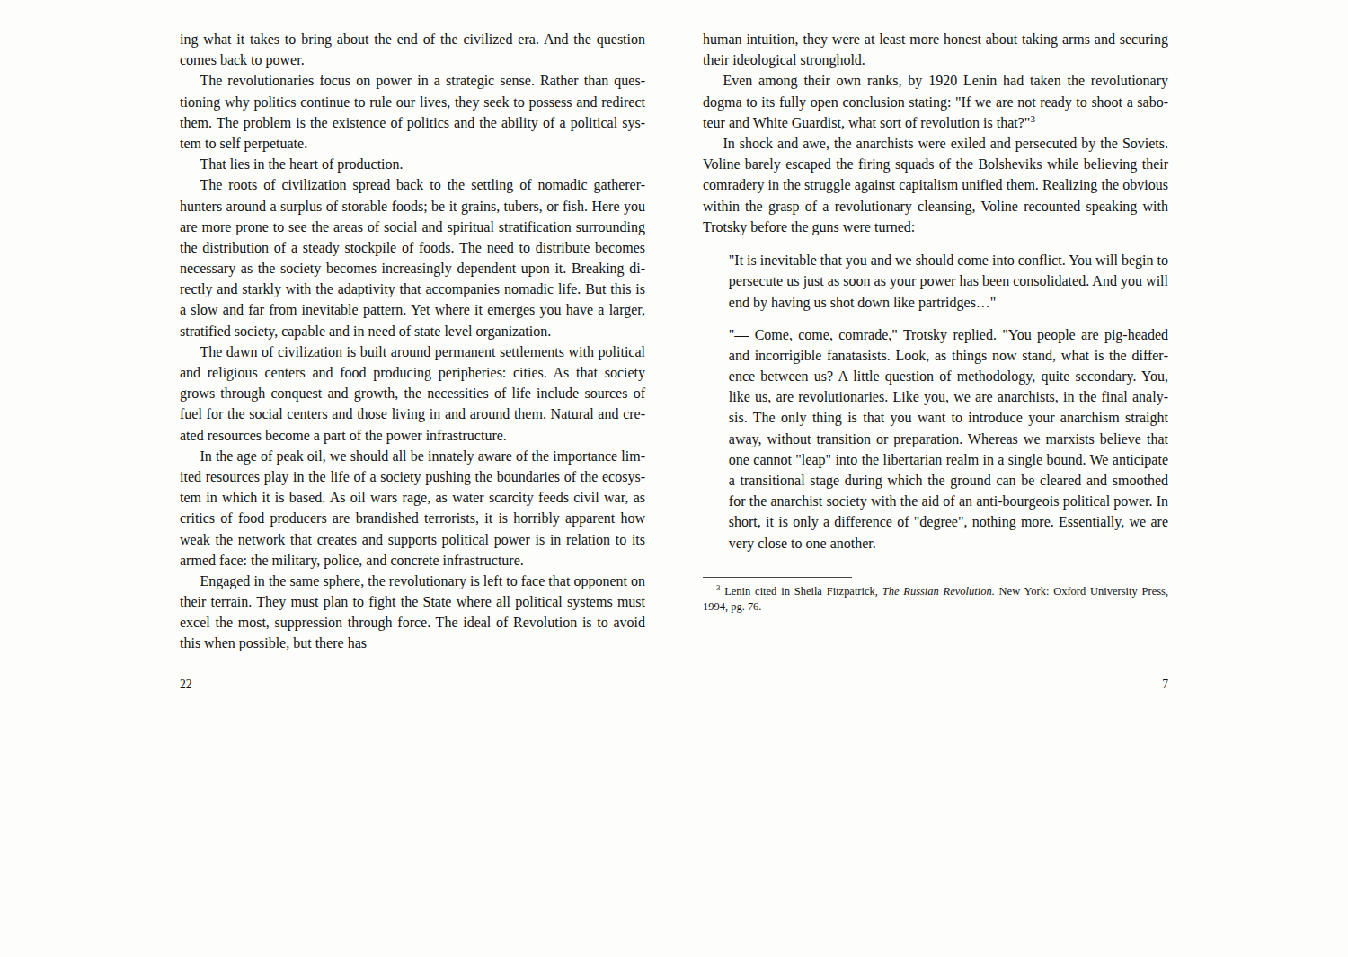ing what it takes to bring about the end of the civilized era. And the question comes back to power.
The revolutionaries focus on power in a strategic sense. Rather than questioning why politics continue to rule our lives, they seek to possess and redirect them. The problem is the existence of politics and the ability of a political system to self perpetuate.
That lies in the heart of production.
The roots of civilization spread back to the settling of nomadic gatherer-hunters around a surplus of storable foods; be it grains, tubers, or fish. Here you are more prone to see the areas of social and spiritual stratification surrounding the distribution of a steady stockpile of foods. The need to distribute becomes necessary as the society becomes increasingly dependent upon it. Breaking directly and starkly with the adaptivity that accompanies nomadic life. But this is a slow and far from inevitable pattern. Yet where it emerges you have a larger, stratified society, capable and in need of state level organization.
The dawn of civilization is built around permanent settlements with political and religious centers and food producing peripheries: cities. As that society grows through conquest and growth, the necessities of life include sources of fuel for the social centers and those living in and around them. Natural and created resources become a part of the power infrastructure.
In the age of peak oil, we should all be innately aware of the importance limited resources play in the life of a society pushing the boundaries of the ecosystem in which it is based. As oil wars rage, as water scarcity feeds civil war, as critics of food producers are brandished terrorists, it is horribly apparent how weak the network that creates and supports political power is in relation to its armed face: the military, police, and concrete infrastructure.
Engaged in the same sphere, the revolutionary is left to face that opponent on their terrain. They must plan to fight the State where all political systems must excel the most, suppression through force. The ideal of Revolution is to avoid this when possible, but there has
22
human intuition, they were at least more honest about taking arms and securing their ideological stronghold.
Even among their own ranks, by 1920 Lenin had taken the revolutionary dogma to its fully open conclusion stating: "If we are not ready to shoot a saboteur and White Guardist, what sort of revolution is that?"3
In shock and awe, the anarchists were exiled and persecuted by the Soviets. Voline barely escaped the firing squads of the Bolsheviks while believing their comradery in the struggle against capitalism unified them. Realizing the obvious within the grasp of a revolutionary cleansing, Voline recounted speaking with Trotsky before the guns were turned:
"It is inevitable that you and we should come into conflict. You will begin to persecute us just as soon as your power has been consolidated. And you will end by having us shot down like partridges…"
"— Come, come, comrade," Trotsky replied. "You people are pig-headed and incorrigible fanatasists. Look, as things now stand, what is the difference between us? A little question of methodology, quite secondary. You, like us, are revolutionaries. Like you, we are anarchists, in the final analysis. The only thing is that you want to introduce your anarchism straight away, without transition or preparation. Whereas we marxists believe that one cannot "leap" into the libertarian realm in a single bound. We anticipate a transitional stage during which the ground can be cleared and smoothed for the anarchist society with the aid of an anti-bourgeois political power. In short, it is only a difference of "degree", nothing more. Essentially, we are very close to one another.
3 Lenin cited in Sheila Fitzpatrick, The Russian Revolution. New York: Oxford University Press, 1994, pg. 76.
7